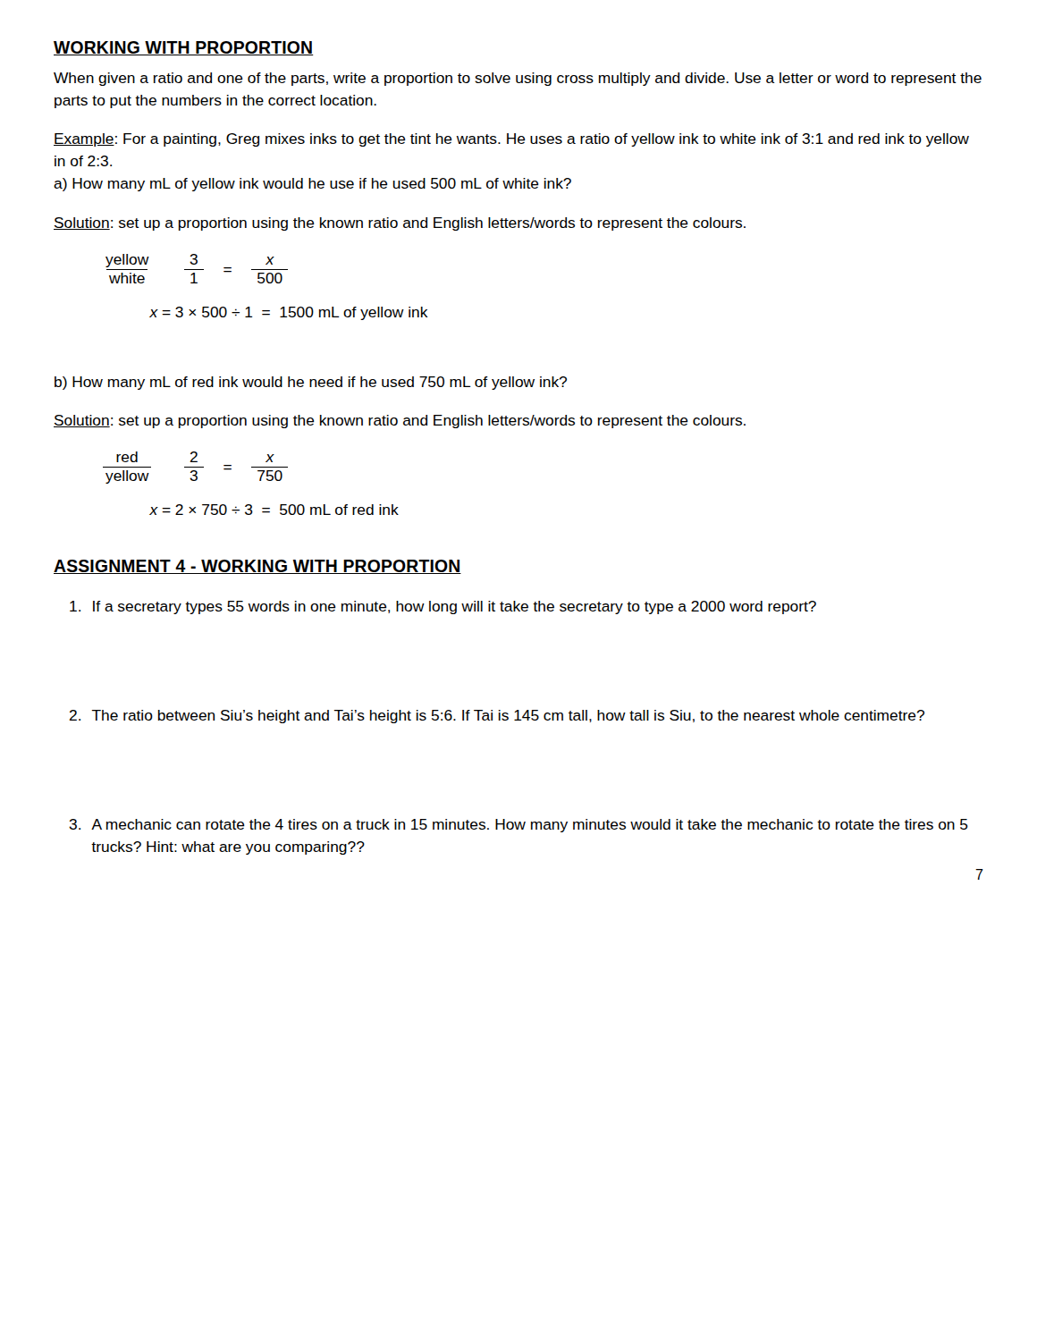WORKING WITH PROPORTION
When given a ratio and one of the parts, write a proportion to solve using cross multiply and divide. Use a letter or word to represent the parts to put the numbers in the correct location.
Example: For a painting, Greg mixes inks to get the tint he wants. He uses a ratio of yellow ink to white ink of 3:1 and red ink to yellow in of 2:3.
a) How many mL of yellow ink would he use if he used 500 mL of white ink?
Solution: set up a proportion using the known ratio and English letters/words to represent the colours.
yellow white 3 1 = x 500
x = 3 × 500 ÷ 1 = 1500 mL of yellow ink
b) How many mL of red ink would he need if he used 750 mL of yellow ink?
Solution: set up a proportion using the known ratio and English letters/words to represent the colours.
red yellow 2 3 = x 750
x = 2 × 750 ÷ 3 = 500 mL of red ink
ASSIGNMENT 4 - WORKING WITH PROPORTION
If a secretary types 55 words in one minute, how long will it take the secretary to type a 2000 word report?
The ratio between Siu’s height and Tai’s height is 5:6. If Tai is 145 cm tall, how tall is Siu, to the nearest whole centimetre?
A mechanic can rotate the 4 tires on a truck in 15 minutes. How many minutes would it take the mechanic to rotate the tires on 5 trucks? Hint: what are you comparing??
7